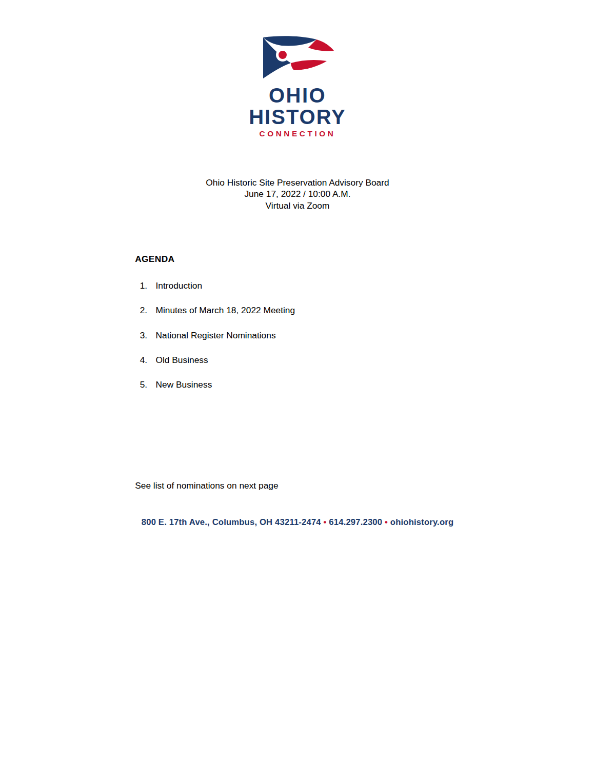OHIO
HISTORY
CONNECTION
Ohio Historic Site Preservation Advisory Board
June 17, 2022 / 10:00 A.M.
Virtual via Zoom
AGENDA
Introduction
Minutes of March 18, 2022 Meeting
National Register Nominations
Old Business
New Business
See list of nominations on next page
800 E. 17th Ave., Columbus, OH 43211-2474 • 614.297.2300 • ohiohistory.org